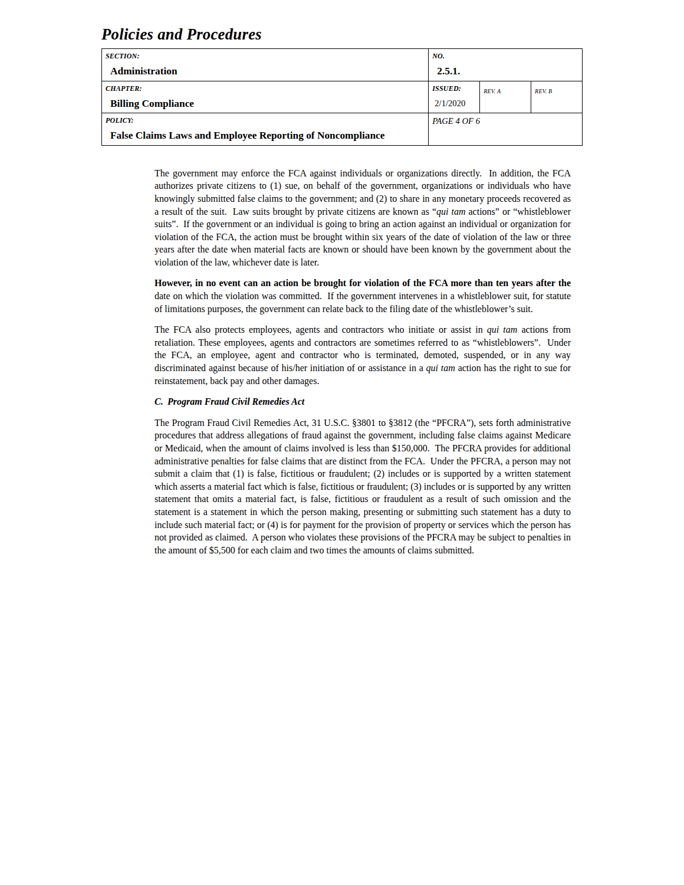Policies and Procedures
| SECTION: Administration | NO. 2.5.1. |
| CHAPTER: Billing Compliance | ISSUED: 2/1/2020 | REV. A | REV. B |
| POLICY: False Claims Laws and Employee Reporting of Noncompliance | PAGE 4 OF 6 |
The government may enforce the FCA against individuals or organizations directly. In addition, the FCA authorizes private citizens to (1) sue, on behalf of the government, organizations or individuals who have knowingly submitted false claims to the government; and (2) to share in any monetary proceeds recovered as a result of the suit. Law suits brought by private citizens are known as “qui tam actions” or “whistleblower suits”. If the government or an individual is going to bring an action against an individual or organization for violation of the FCA, the action must be brought within six years of the date of violation of the law or three years after the date when material facts are known or should have been known by the government about the violation of the law, whichever date is later.
However, in no event can an action be brought for violation of the FCA more than ten years after the date on which the violation was committed. If the government intervenes in a whistleblower suit, for statute of limitations purposes, the government can relate back to the filing date of the whistleblower’s suit.
The FCA also protects employees, agents and contractors who initiate or assist in qui tam actions from retaliation. These employees, agents and contractors are sometimes referred to as “whistleblowers”. Under the FCA, an employee, agent and contractor who is terminated, demoted, suspended, or in any way discriminated against because of his/her initiation of or assistance in a qui tam action has the right to sue for reinstatement, back pay and other damages.
C. Program Fraud Civil Remedies Act
The Program Fraud Civil Remedies Act, 31 U.S.C. §3801 to §3812 (the “PFCRA”), sets forth administrative procedures that address allegations of fraud against the government, including false claims against Medicare or Medicaid, when the amount of claims involved is less than $150,000. The PFCRA provides for additional administrative penalties for false claims that are distinct from the FCA. Under the PFCRA, a person may not submit a claim that (1) is false, fictitious or fraudulent; (2) includes or is supported by a written statement which asserts a material fact which is false, fictitious or fraudulent; (3) includes or is supported by any written statement that omits a material fact, is false, fictitious or fraudulent as a result of such omission and the statement is a statement in which the person making, presenting or submitting such statement has a duty to include such material fact; or (4) is for payment for the provision of property or services which the person has not provided as claimed. A person who violates these provisions of the PFCRA may be subject to penalties in the amount of $5,500 for each claim and two times the amounts of claims submitted.